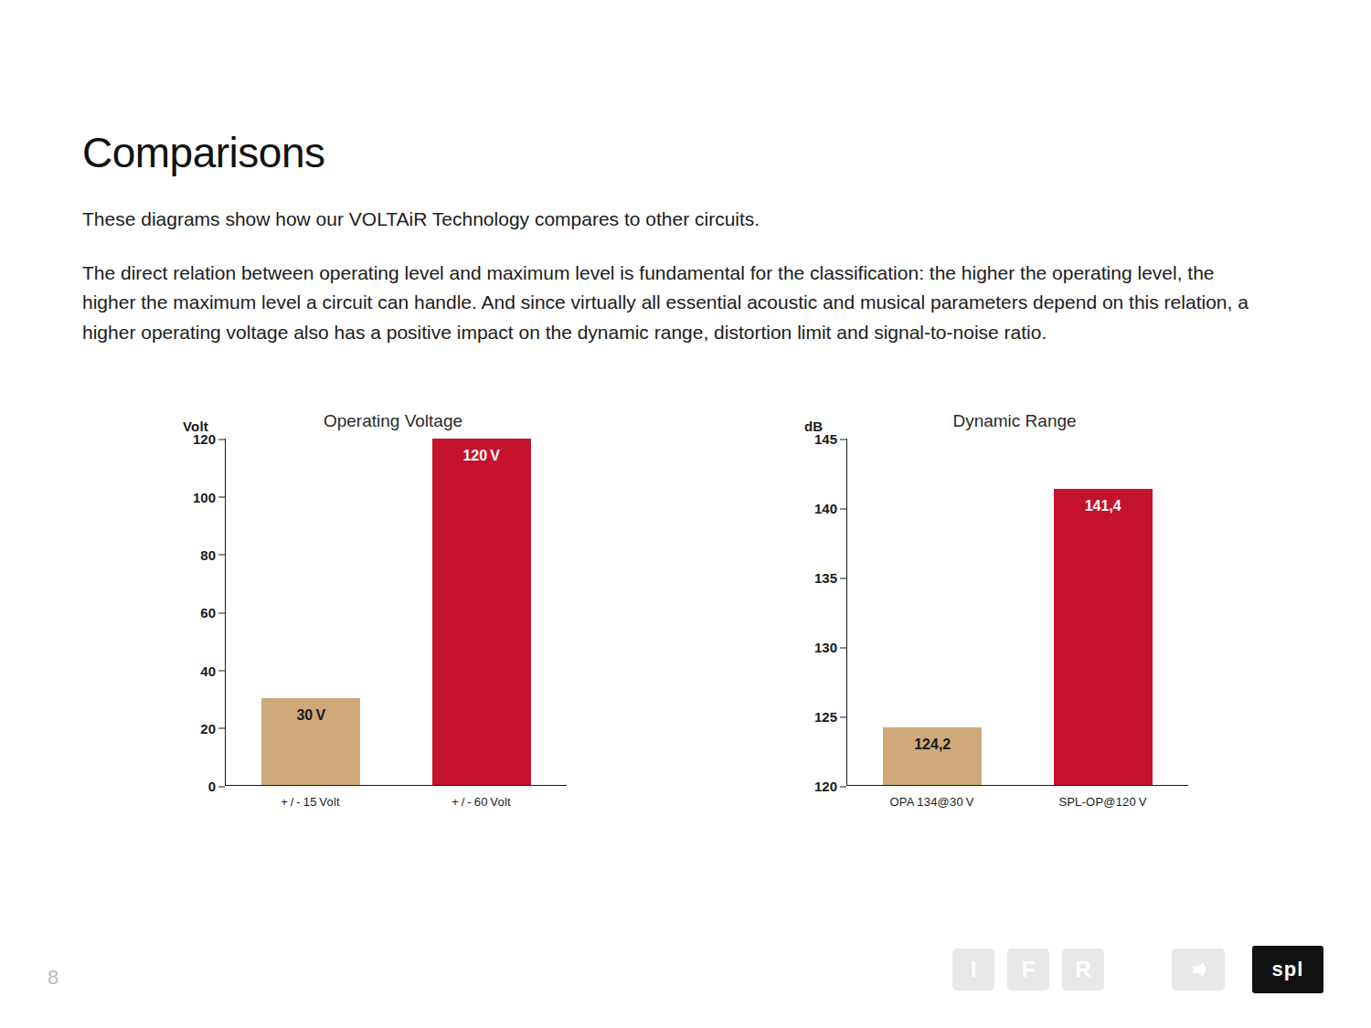Comparisons
These diagrams show how our VOLTAiR Technology compares to other circuits.
The direct relation between operating level and maximum level is fundamental for the classification: the higher the operating level, the higher the maximum level a circuit can handle. And since virtually all essential acoustic and musical parameters depend on this relation, a higher operating voltage also has a positive impact on the dynamic range, distortion limit and signal-to-noise ratio.
Operating Voltage
Volt
120 100 80 60 40 20 0
30 V
120 V
+ / - 15 Volt
+ / - 60 Volt
Dynamic Range
dB
145 140 135 130 125 120
124,2
141,4
OPA 134@30 V
SPL-OP@120 V
8
I
F
R
spl